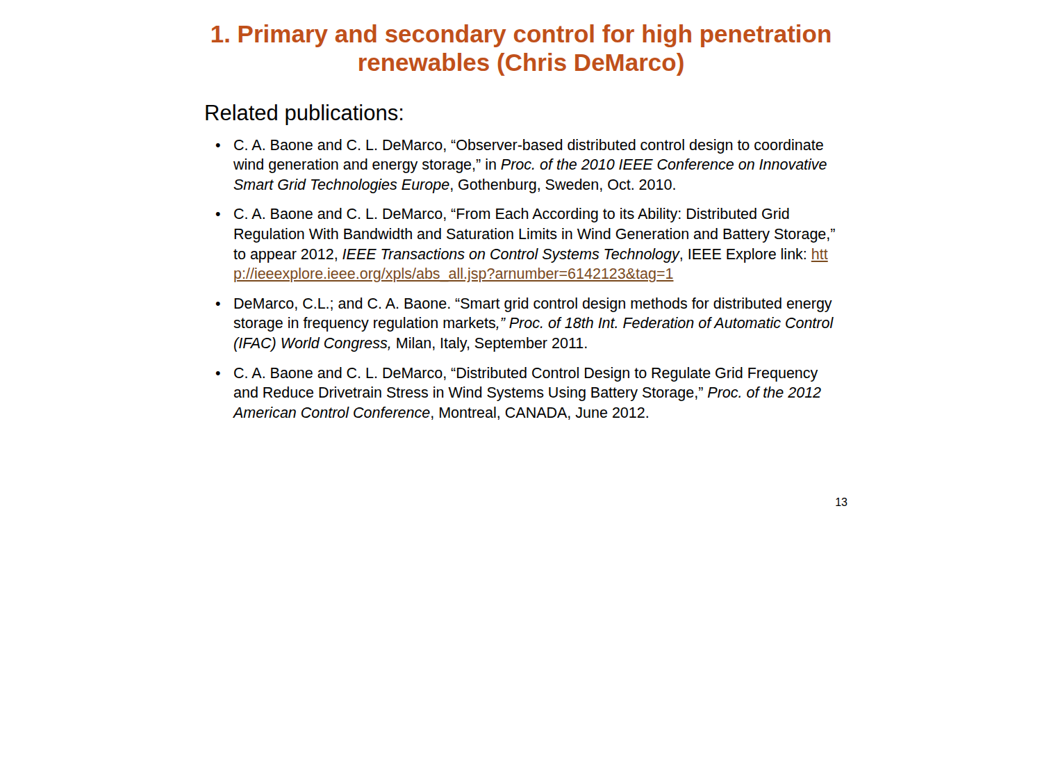1. Primary and secondary control for high penetration renewables (Chris DeMarco)
Related publications:
C. A. Baone and C. L. DeMarco, “Observer-based distributed control design to coordinate wind generation and energy storage,” in Proc. of the 2010 IEEE Conference on Innovative Smart Grid Technologies Europe, Gothenburg, Sweden, Oct. 2010.
C. A. Baone and C. L. DeMarco, “From Each According to its Ability: Distributed Grid Regulation With Bandwidth and Saturation Limits in Wind Generation and Battery Storage,” to appear 2012, IEEE Transactions on Control Systems Technology, IEEE Explore link: http://ieeexplore.ieee.org/xpls/abs_all.jsp?arnumber=6142123&tag=1
DeMarco, C.L.; and C. A. Baone. “Smart grid control design methods for distributed energy storage in frequency regulation markets,” Proc. of 18th Int. Federation of Automatic Control (IFAC) World Congress, Milan, Italy, September 2011.
C. A. Baone and C. L. DeMarco, “Distributed Control Design to Regulate Grid Frequency and Reduce Drivetrain Stress in Wind Systems Using Battery Storage,” Proc. of the 2012 American Control Conference, Montreal, CANADA, June 2012.
13